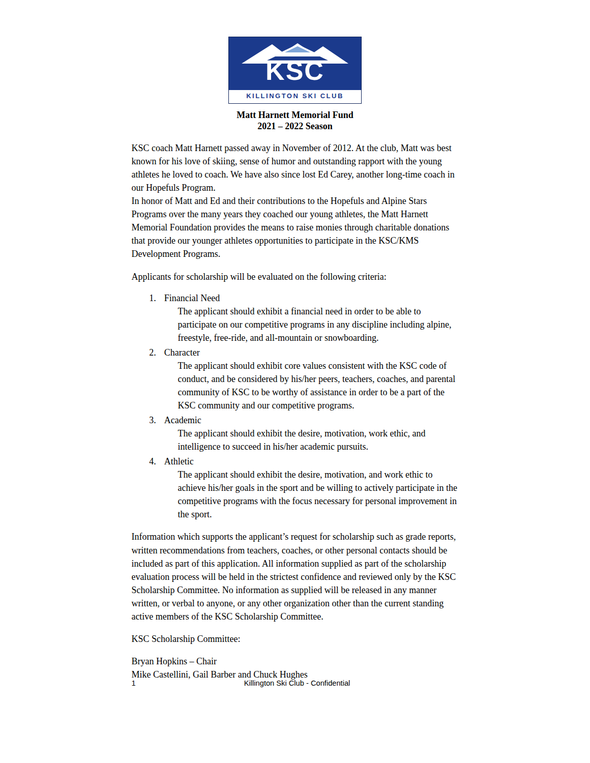KSC
KILLINGTON SKI CLUB
Matt Harnett Memorial Fund 2021 – 2022 Season
KSC coach Matt Harnett passed away in November of 2012. At the club, Matt was best known for his love of skiing, sense of humor and outstanding rapport with the young athletes he loved to coach. We have also since lost Ed Carey, another long-time coach in our Hopefuls Program.
In honor of Matt and Ed and their contributions to the Hopefuls and Alpine Stars Programs over the many years they coached our young athletes, the Matt Harnett Memorial Foundation provides the means to raise monies through charitable donations that provide our younger athletes opportunities to participate in the KSC/KMS Development Programs.
Applicants for scholarship will be evaluated on the following criteria:
Financial Need The applicant should exhibit a financial need in order to be able to participate on our competitive programs in any discipline including alpine, freestyle, free-ride, and all-mountain or snowboarding.
Character The applicant should exhibit core values consistent with the KSC code of conduct, and be considered by his/her peers, teachers, coaches, and parental community of KSC to be worthy of assistance in order to be a part of the KSC community and our competitive programs.
Academic The applicant should exhibit the desire, motivation, work ethic, and intelligence to succeed in his/her academic pursuits.
Athletic The applicant should exhibit the desire, motivation, and work ethic to achieve his/her goals in the sport and be willing to actively participate in the competitive programs with the focus necessary for personal improvement in the sport.
Information which supports the applicant’s request for scholarship such as grade reports, written recommendations from teachers, coaches, or other personal contacts should be included as part of this application. All information supplied as part of the scholarship evaluation process will be held in the strictest confidence and reviewed only by the KSC Scholarship Committee. No information as supplied will be released in any manner written, or verbal to anyone, or any other organization other than the current standing active members of the KSC Scholarship Committee.
KSC Scholarship Committee:
Bryan Hopkins – Chair
Mike Castellini, Gail Barber and Chuck Hughes
1
Killington Ski Club - Confidential